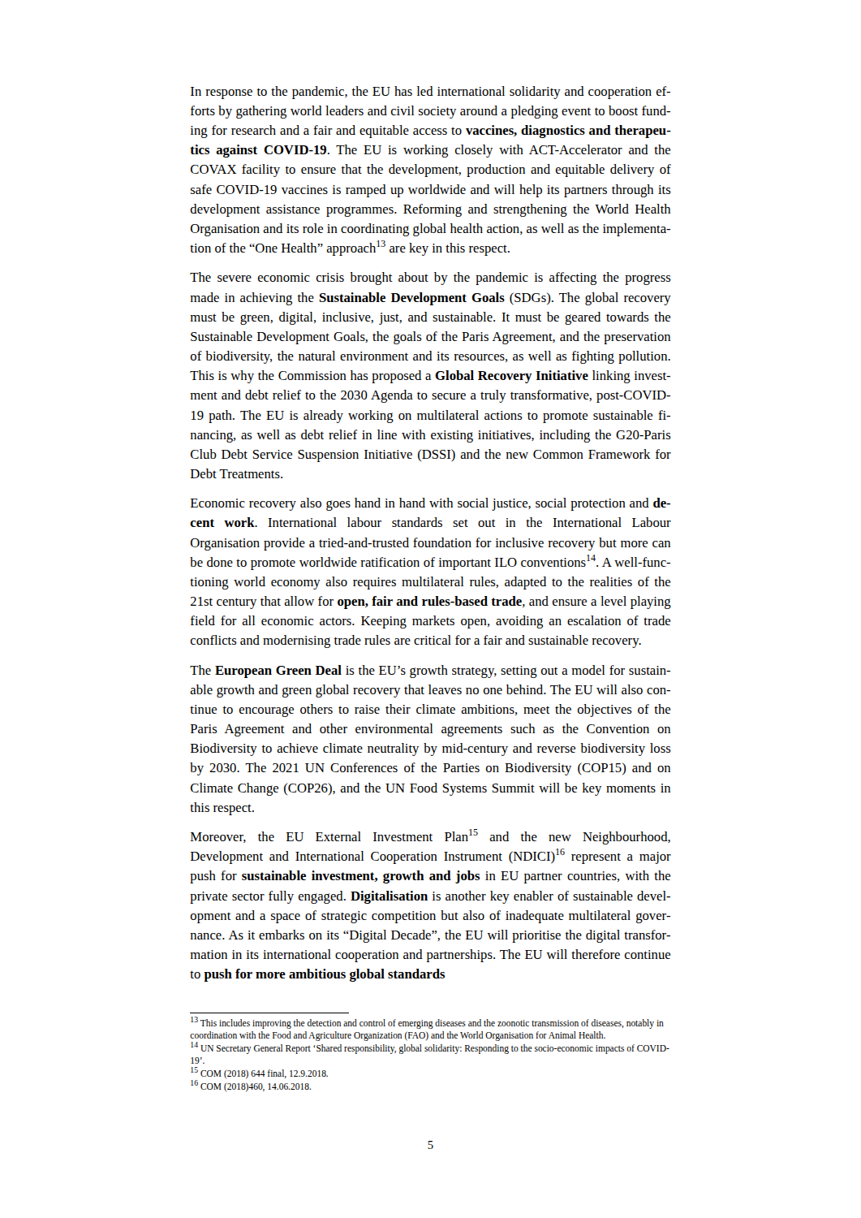In response to the pandemic, the EU has led international solidarity and cooperation efforts by gathering world leaders and civil society around a pledging event to boost funding for research and a fair and equitable access to vaccines, diagnostics and therapeutics against COVID-19. The EU is working closely with ACT-Accelerator and the COVAX facility to ensure that the development, production and equitable delivery of safe COVID-19 vaccines is ramped up worldwide and will help its partners through its development assistance programmes. Reforming and strengthening the World Health Organisation and its role in coordinating global health action, as well as the implementation of the “One Health” approach13 are key in this respect.
The severe economic crisis brought about by the pandemic is affecting the progress made in achieving the Sustainable Development Goals (SDGs). The global recovery must be green, digital, inclusive, just, and sustainable. It must be geared towards the Sustainable Development Goals, the goals of the Paris Agreement, and the preservation of biodiversity, the natural environment and its resources, as well as fighting pollution. This is why the Commission has proposed a Global Recovery Initiative linking investment and debt relief to the 2030 Agenda to secure a truly transformative, post-COVID-19 path. The EU is already working on multilateral actions to promote sustainable financing, as well as debt relief in line with existing initiatives, including the G20-Paris Club Debt Service Suspension Initiative (DSSI) and the new Common Framework for Debt Treatments.
Economic recovery also goes hand in hand with social justice, social protection and decent work. International labour standards set out in the International Labour Organisation provide a tried-and-trusted foundation for inclusive recovery but more can be done to promote worldwide ratification of important ILO conventions14. A well-functioning world economy also requires multilateral rules, adapted to the realities of the 21st century that allow for open, fair and rules-based trade, and ensure a level playing field for all economic actors. Keeping markets open, avoiding an escalation of trade conflicts and modernising trade rules are critical for a fair and sustainable recovery.
The European Green Deal is the EU’s growth strategy, setting out a model for sustainable growth and green global recovery that leaves no one behind. The EU will also continue to encourage others to raise their climate ambitions, meet the objectives of the Paris Agreement and other environmental agreements such as the Convention on Biodiversity to achieve climate neutrality by mid-century and reverse biodiversity loss by 2030. The 2021 UN Conferences of the Parties on Biodiversity (COP15) and on Climate Change (COP26), and the UN Food Systems Summit will be key moments in this respect.
Moreover, the EU External Investment Plan15 and the new Neighbourhood, Development and International Cooperation Instrument (NDICI)16 represent a major push for sustainable investment, growth and jobs in EU partner countries, with the private sector fully engaged. Digitalisation is another key enabler of sustainable development and a space of strategic competition but also of inadequate multilateral governance. As it embarks on its “Digital Decade”, the EU will prioritise the digital transformation in its international cooperation and partnerships. The EU will therefore continue to push for more ambitious global standards
13 This includes improving the detection and control of emerging diseases and the zoonotic transmission of diseases, notably in coordination with the Food and Agriculture Organization (FAO) and the World Organisation for Animal Health.
14 UN Secretary General Report ‘Shared responsibility, global solidarity: Responding to the socio-economic impacts of COVID-19’.
15 COM (2018) 644 final, 12.9.2018.
16 COM (2018)460, 14.06.2018.
5